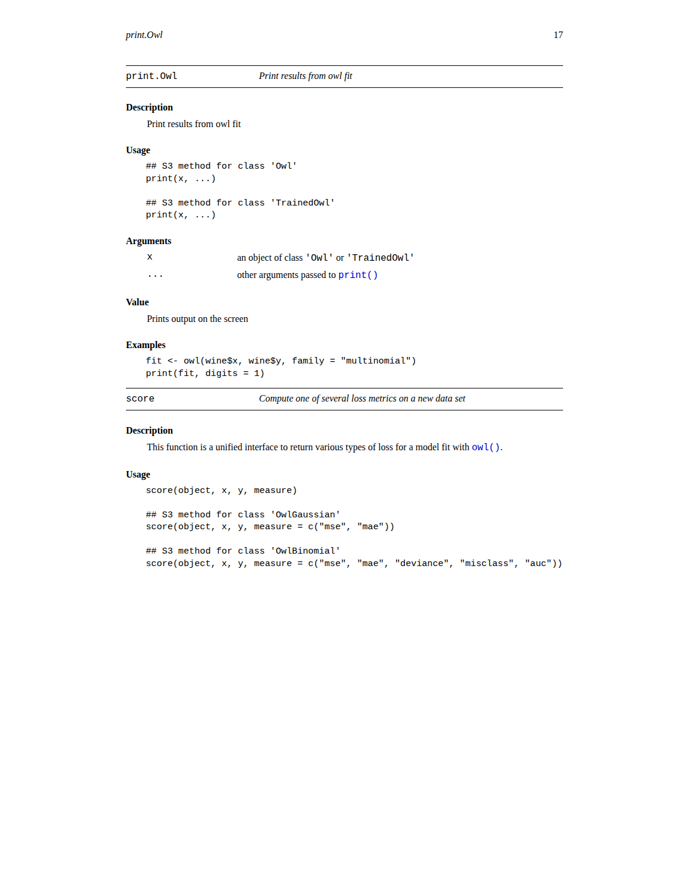print.Owl 17
print.Owl Print results from owl fit
Description
Print results from owl fit
Usage
## S3 method for class 'Owl'
print(x, ...)

## S3 method for class 'TrainedOwl'
print(x, ...)
Arguments
x
an object of class 'Owl' or 'TrainedOwl'
...
other arguments passed to print()
Value
Prints output on the screen
Examples
fit <- owl(wine$x, wine$y, family = "multinomial")
print(fit, digits = 1)
score Compute one of several loss metrics on a new data set
Description
This function is a unified interface to return various types of loss for a model fit with owl().
Usage
score(object, x, y, measure)

## S3 method for class 'OwlGaussian'
score(object, x, y, measure = c("mse", "mae"))

## S3 method for class 'OwlBinomial'
score(object, x, y, measure = c("mse", "mae", "deviance", "misclass", "auc"))